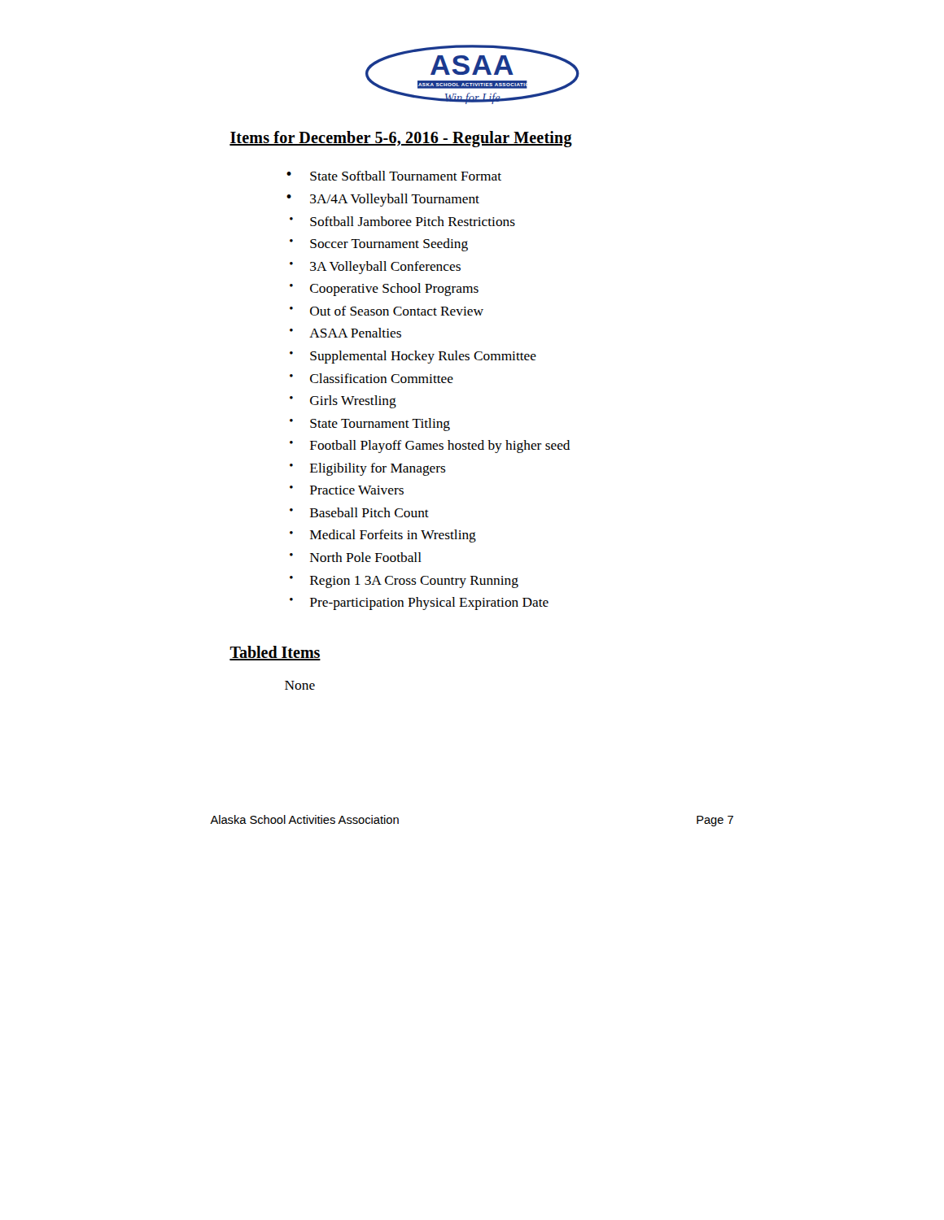ASAA ALASKA SCHOOL ACTIVITIES ASSOCIATION Win for Life
Items for December 5-6, 2016 - Regular Meeting
State Softball Tournament Format
3A/4A Volleyball Tournament
Softball Jamboree Pitch Restrictions
Soccer Tournament Seeding
3A Volleyball Conferences
Cooperative School Programs
Out of Season Contact Review
ASAA Penalties
Supplemental Hockey Rules Committee
Classification Committee
Girls Wrestling
State Tournament Titling
Football Playoff Games hosted by higher seed
Eligibility for Managers
Practice Waivers
Baseball Pitch Count
Medical Forfeits in Wrestling
North Pole Football
Region 1 3A Cross Country Running
Pre-participation Physical Expiration Date
Tabled Items
None
Alaska School Activities Association Page 7